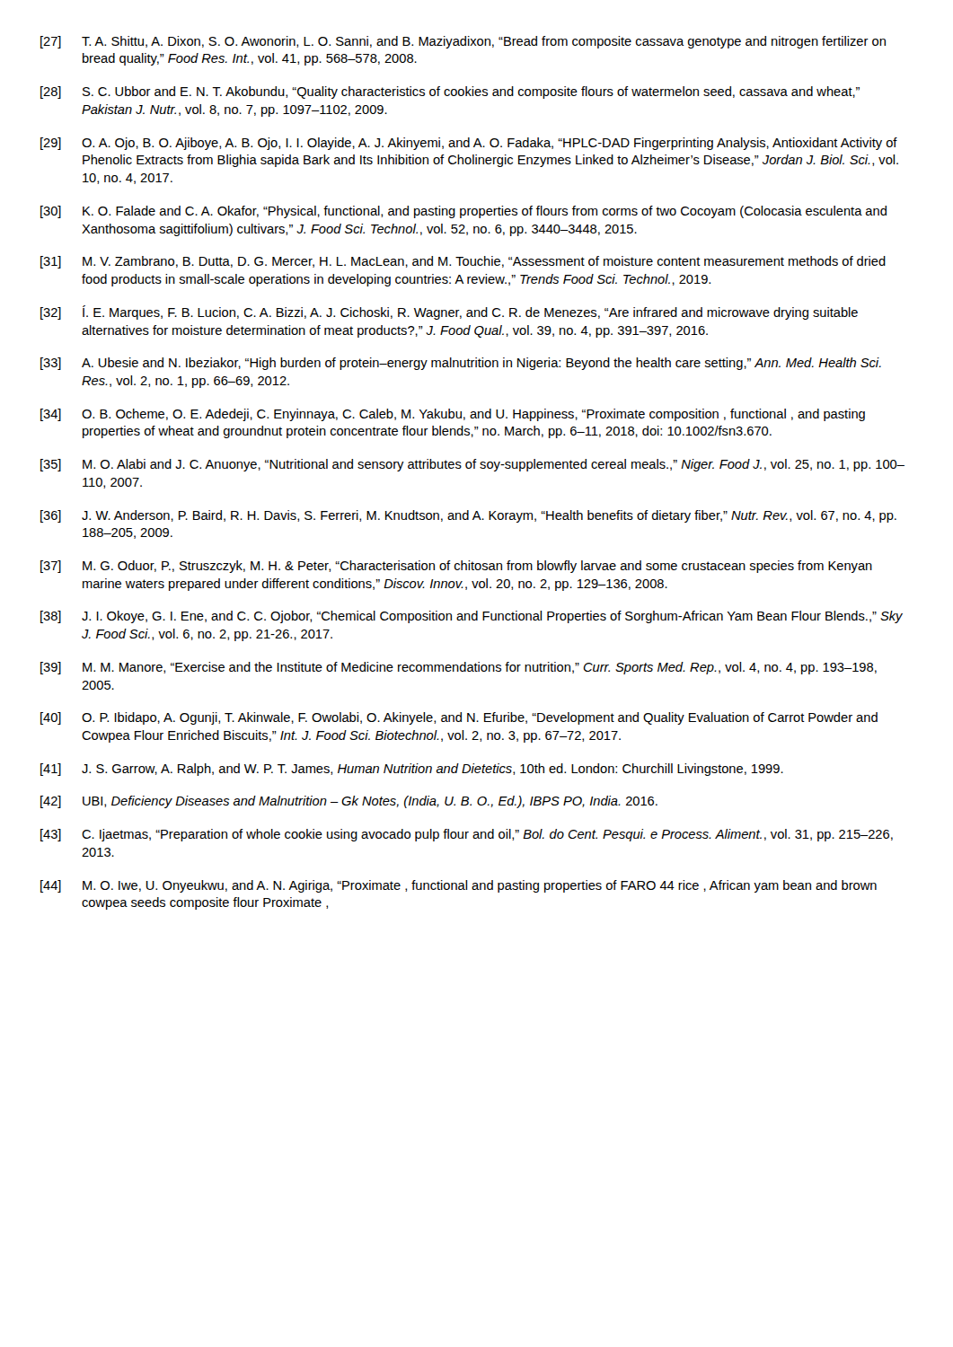[27] T. A. Shittu, A. Dixon, S. O. Awonorin, L. O. Sanni, and B. Maziyadixon, “Bread from composite cassava genotype and nitrogen fertilizer on bread quality,” Food Res. Int., vol. 41, pp. 568–578, 2008.
[28] S. C. Ubbor and E. N. T. Akobundu, “Quality characteristics of cookies and composite flours of watermelon seed, cassava and wheat,” Pakistan J. Nutr., vol. 8, no. 7, pp. 1097–1102, 2009.
[29] O. A. Ojo, B. O. Ajiboye, A. B. Ojo, I. I. Olayide, A. J. Akinyemi, and A. O. Fadaka, “HPLC-DAD Fingerprinting Analysis, Antioxidant Activity of Phenolic Extracts from Blighia sapida Bark and Its Inhibition of Cholinergic Enzymes Linked to Alzheimer’s Disease,” Jordan J. Biol. Sci., vol. 10, no. 4, 2017.
[30] K. O. Falade and C. A. Okafor, “Physical, functional, and pasting properties of flours from corms of two Cocoyam (Colocasia esculenta and Xanthosoma sagittifolium) cultivars,” J. Food Sci. Technol., vol. 52, no. 6, pp. 3440–3448, 2015.
[31] M. V. Zambrano, B. Dutta, D. G. Mercer, H. L. MacLean, and M. Touchie, “Assessment of moisture content measurement methods of dried food products in small-scale operations in developing countries: A review.,” Trends Food Sci. Technol., 2019.
[32] Í. E. Marques, F. B. Lucion, C. A. Bizzi, A. J. Cichoski, R. Wagner, and C. R. de Menezes, “Are infrared and microwave drying suitable alternatives for moisture determination of meat products?,” J. Food Qual., vol. 39, no. 4, pp. 391–397, 2016.
[33] A. Ubesie and N. Ibeziakor, “High burden of protein–energy malnutrition in Nigeria: Beyond the health care setting,” Ann. Med. Health Sci. Res., vol. 2, no. 1, pp. 66–69, 2012.
[34] O. B. Ocheme, O. E. Adedeji, C. Enyinnaya, C. Caleb, M. Yakubu, and U. Happiness, “Proximate composition , functional , and pasting properties of wheat and groundnut protein concentrate flour blends,” no. March, pp. 6–11, 2018, doi: 10.1002/fsn3.670.
[35] M. O. Alabi and J. C. Anuonye, “Nutritional and sensory attributes of soy-supplemented cereal meals.,” Niger. Food J., vol. 25, no. 1, pp. 100–110, 2007.
[36] J. W. Anderson, P. Baird, R. H. Davis, S. Ferreri, M. Knudtson, and A. Koraym, “Health benefits of dietary fiber,” Nutr. Rev., vol. 67, no. 4, pp. 188–205, 2009.
[37] M. G. Oduor, P., Struszczyk, M. H. & Peter, “Characterisation of chitosan from blowfly larvae and some crustacean species from Kenyan marine waters prepared under different conditions,” Discov. Innov., vol. 20, no. 2, pp. 129–136, 2008.
[38] J. I. Okoye, G. I. Ene, and C. C. Ojobor, “Chemical Composition and Functional Properties of Sorghum-African Yam Bean Flour Blends.,” Sky J. Food Sci., vol. 6, no. 2, pp. 21-26., 2017.
[39] M. M. Manore, “Exercise and the Institute of Medicine recommendations for nutrition,” Curr. Sports Med. Rep., vol. 4, no. 4, pp. 193–198, 2005.
[40] O. P. Ibidapo, A. Ogunji, T. Akinwale, F. Owolabi, O. Akinyele, and N. Efuribe, “Development and Quality Evaluation of Carrot Powder and Cowpea Flour Enriched Biscuits,” Int. J. Food Sci. Biotechnol., vol. 2, no. 3, pp. 67–72, 2017.
[41] J. S. Garrow, A. Ralph, and W. P. T. James, Human Nutrition and Dietetics, 10th ed. London: Churchill Livingstone, 1999.
[42] UBI, Deficiency Diseases and Malnutrition – Gk Notes, (India, U. B. O., Ed.), IBPS PO, India. 2016.
[43] C. Ijaetmas, “Preparation of whole cookie using avocado pulp flour and oil,” Bol. do Cent. Pesqui. e Process. Aliment., vol. 31, pp. 215–226, 2013.
[44] M. O. Iwe, U. Onyeukwu, and A. N. Agiriga, “Proximate , functional and pasting properties of FARO 44 rice , African yam bean and brown cowpea seeds composite flour Proximate ,